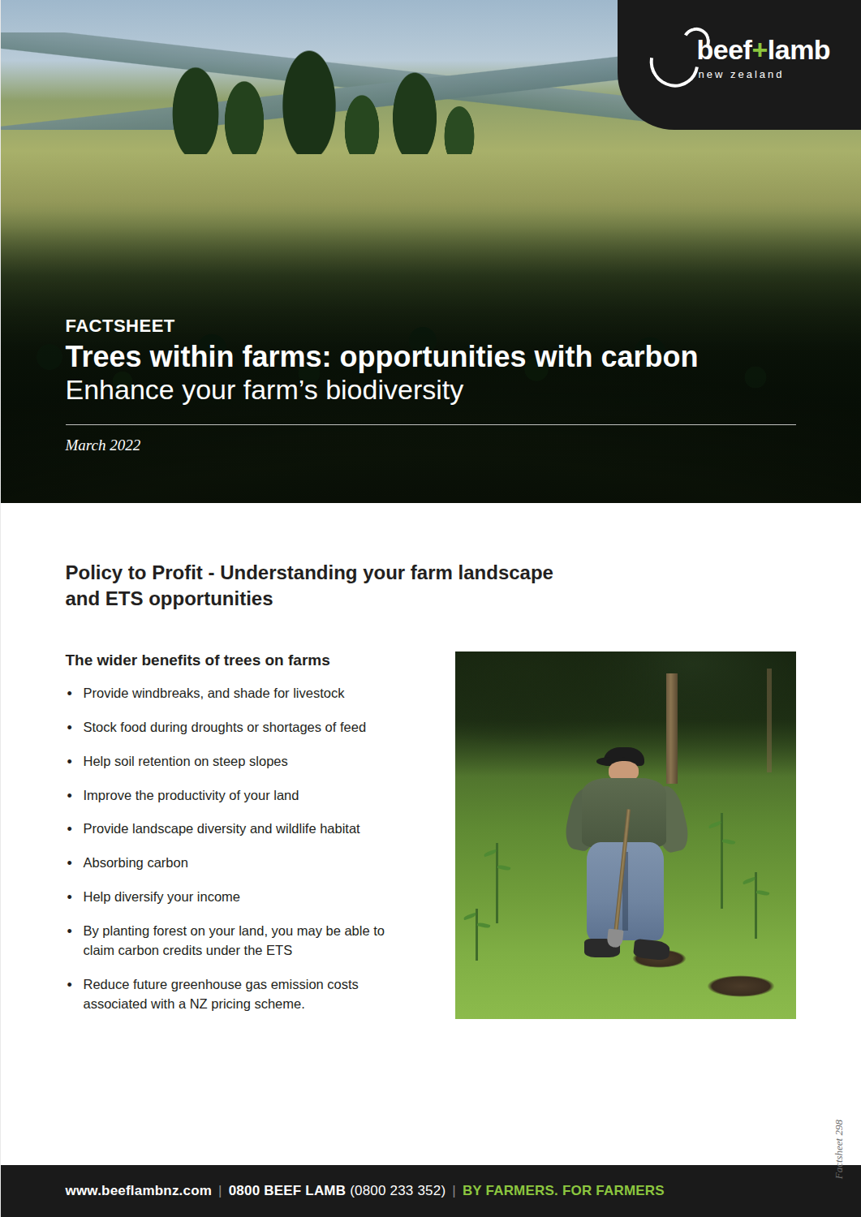beef+lamb new zealand
FACTSHEET
Trees within farms: opportunities with carbon
Enhance your farm’s biodiversity
March 2022
Policy to Profit - Understanding your farm landscape
and ETS opportunities
The wider benefits of trees on farms
Provide windbreaks, and shade for livestock
Stock food during droughts or shortages of feed
Help soil retention on steep slopes
Improve the productivity of your land
Provide landscape diversity and wildlife habitat
Absorbing carbon
Help diversify your income
By planting forest on your land, you may be able to claim carbon credits under the ETS
Reduce future greenhouse gas emission costs associated with a NZ pricing scheme.
Factsheet 298
www.beeflambnz.com|0800 BEEF LAMB (0800 233 352)|BY FARMERS. FOR FARMERS